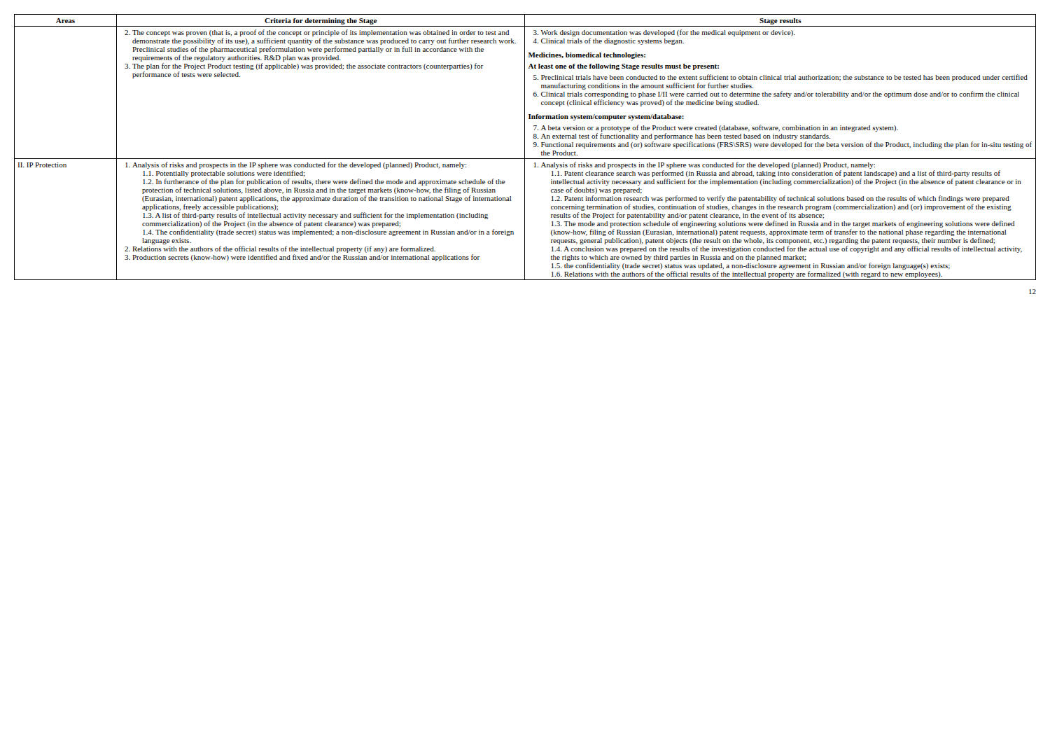| Areas | Criteria for determining the Stage | Stage results |
| --- | --- | --- |
| | The concept was proven (that is, a proof of the concept or principle of its implementation was obtained in order to test and demonstrate the possibility of its use), a sufficient quantity of the substance was produced to carry out further research work. Preclinical studies of the pharmaceutical preformulation were performed partially or in full in accordance with the requirements of the regulatory authorities. R&D plan was provided. The plan for the Project Product testing (if applicable) was provided; the associate contractors (counterparties) for performance of tests were selected. | Work design documentation was developed (for the medical equipment or device). Clinical trials of the diagnostic systems began. Medicines, biomedical technologies: At least one of the following Stage results must be present: Preclinical trials have been conducted to the extent sufficient to obtain clinical trial authorization; the substance to be tested has been produced under certified manufacturing conditions in the amount sufficient for further studies. Clinical trials corresponding to phase I/II were carried out to determine the safety and/or tolerability and/or the optimum dose and/or to confirm the clinical concept (clinical efficiency was proved) of the medicine being studied. Information system/computer system/database: A beta version or a prototype of the Product were created (database, software, combination in an integrated system). An external test of functionality and performance has been tested based on industry standards. Functional requirements and (or) software specifications (FRS\SRS) were developed for the beta version of the Product, including the plan for in-situ testing of the Product. |
| II. IP Protection | Analysis of risks and prospects in the IP sphere was conducted for the developed (planned) Product, namely: 1.1. Potentially protectable solutions were identified; 1.2. In furtherance of the plan for publication of results, there were defined the mode and approximate schedule of the protection of technical solutions, listed above, in Russia and in the target markets (know-how, the filing of Russian (Eurasian, international) patent applications, the approximate duration of the transition to national Stage of international applications, freely accessible publications); 1.3. A list of third-party results of intellectual activity necessary and sufficient for the implementation (including commercialization) of the Project (in the absence of patent clearance) was prepared; 1.4. The confidentiality (trade secret) status was implemented; a non-disclosure agreement in Russian and/or in a foreign language exists. Relations with the authors of the official results of the intellectual property (if any) are formalized. Production secrets (know-how) were identified and fixed and/or the Russian and/or international applications for | Analysis of risks and prospects in the IP sphere was conducted for the developed (planned) Product, namely: 1.1. Patent clearance search was performed (in Russia and abroad, taking into consideration of patent landscape) and a list of third-party results of intellectual activity necessary and sufficient for the implementation (including commercialization) of the Project (in the absence of patent clearance or in case of doubts) was prepared; 1.2. Patent information research was performed to verify the patentability of technical solutions based on the results of which findings were prepared concerning termination of studies, continuation of studies, changes in the research program (commercialization) and (or) improvement of the existing results of the Project for patentability and/or patent clearance, in the event of its absence; 1.3. The mode and protection schedule of engineering solutions were defined in Russia and in the target markets of engineering solutions were defined (know-how, filing of Russian (Eurasian, international) patent requests, approximate term of transfer to the national phase regarding the international requests, general publication), patent objects (the result on the whole, its component, etc.) regarding the patent requests, their number is defined; 1.4. A conclusion was prepared on the results of the investigation conducted for the actual use of copyright and any official results of intellectual activity, the rights to which are owned by third parties in Russia and on the planned market; 1.5. the confidentiality (trade secret) status was updated, a non-disclosure agreement in Russian and/or foreign language(s) exists; 1.6. Relations with the authors of the official results of the intellectual property are formalized (with regard to new employees). |
12